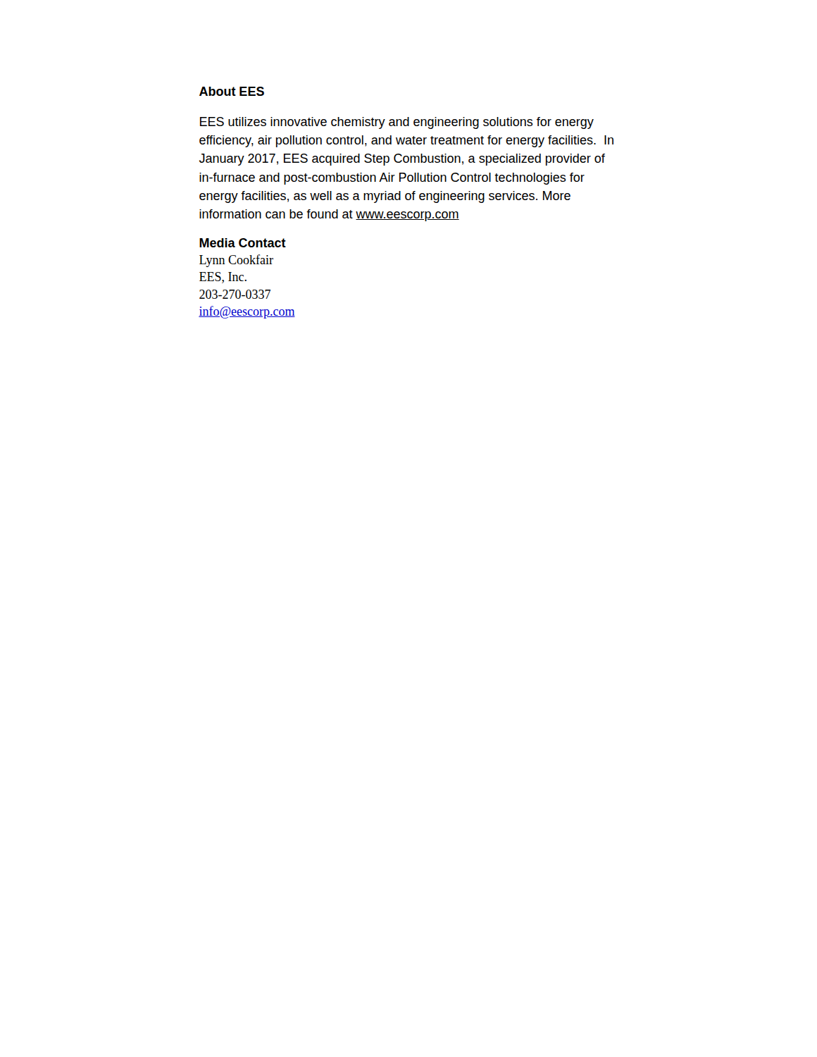About EES
EES utilizes innovative chemistry and engineering solutions for energy efficiency, air pollution control, and water treatment for energy facilities. In January 2017, EES acquired Step Combustion, a specialized provider of in-furnace and post-combustion Air Pollution Control technologies for energy facilities, as well as a myriad of engineering services. More information can be found at www.eescorp.com
Media Contact
Lynn Cookfair
EES, Inc.
203-270-0337
info@eescorp.com